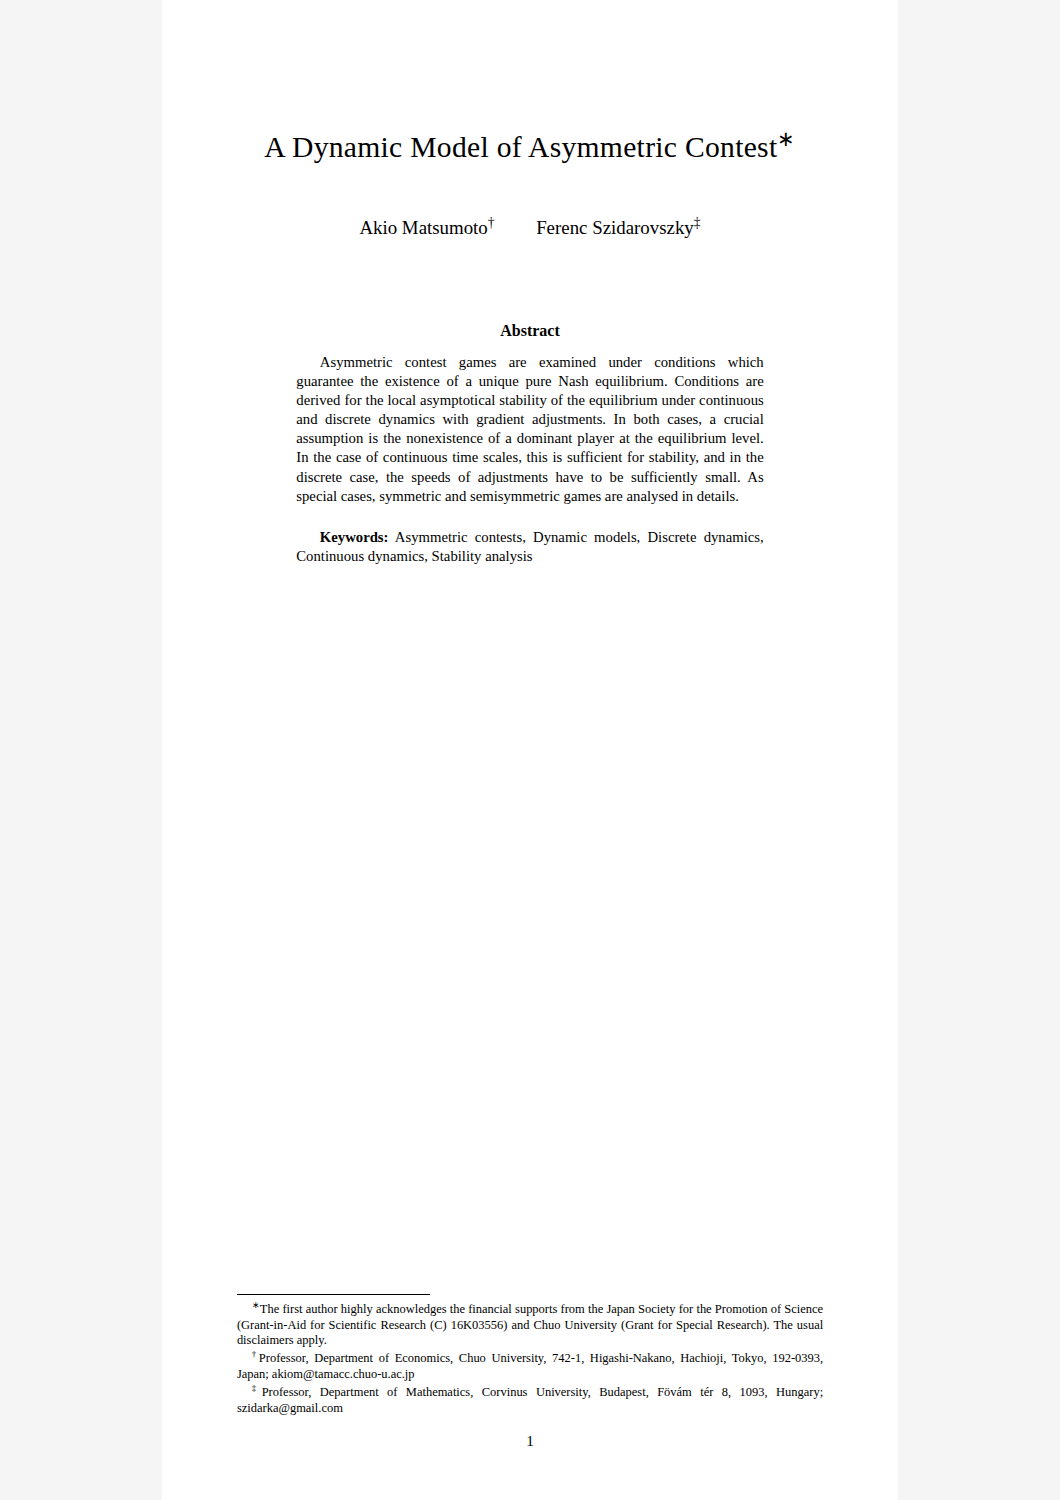A Dynamic Model of Asymmetric Contest∗
Akio Matsumoto† Ferenc Szidarovszky‡
Abstract
Asymmetric contest games are examined under conditions which guarantee the existence of a unique pure Nash equilibrium. Conditions are derived for the local asymptotical stability of the equilibrium under continuous and discrete dynamics with gradient adjustments. In both cases, a crucial assumption is the nonexistence of a dominant player at the equilibrium level. In the case of continuous time scales, this is sufficient for stability, and in the discrete case, the speeds of adjustments have to be sufficiently small. As special cases, symmetric and semisymmetric games are analysed in details.
Keywords: Asymmetric contests, Dynamic models, Discrete dynamics, Continuous dynamics, Stability analysis
∗The first author highly acknowledges the financial supports from the Japan Society for the Promotion of Science (Grant-in-Aid for Scientific Research (C) 16K03556) and Chuo University (Grant for Special Research). The usual disclaimers apply.
†Professor, Department of Economics, Chuo University, 742-1, Higashi-Nakano, Hachioji, Tokyo, 192-0393, Japan; akiom@tamacc.chuo-u.ac.jp
‡Professor, Department of Mathematics, Corvinus University, Budapest, Fövám tér 8, 1093, Hungary; szidarka@gmail.com
1